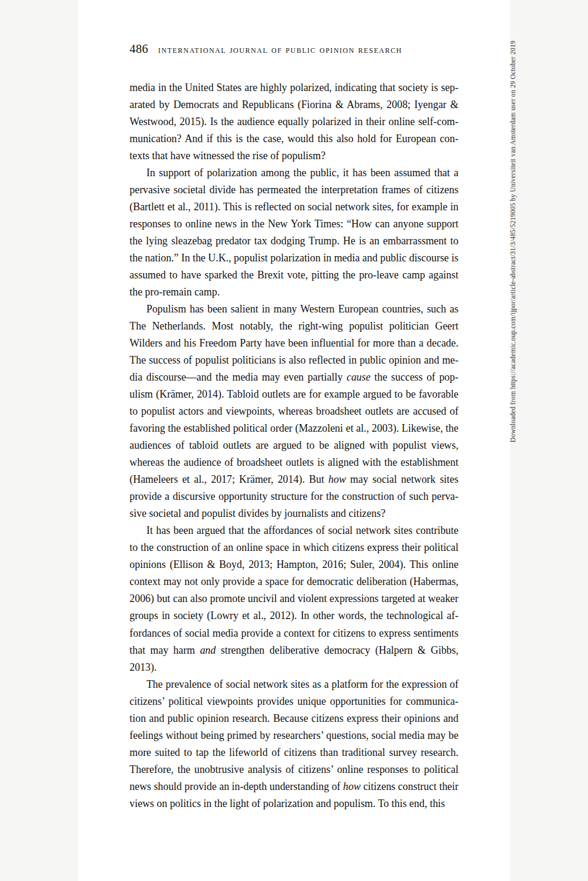Downloaded from https://academic.oup.com/ijpor/article-abstract/31/3/485/5219005 by Universiteit van Amsterdam user on 29 October 2019
486 International Journal of Public Opinion Research
media in the United States are highly polarized, indicating that society is separated by Democrats and Republicans (Fiorina & Abrams, 2008; Iyengar & Westwood, 2015). Is the audience equally polarized in their online self-communication? And if this is the case, would this also hold for European contexts that have witnessed the rise of populism?
In support of polarization among the public, it has been assumed that a pervasive societal divide has permeated the interpretation frames of citizens (Bartlett et al., 2011). This is reflected on social network sites, for example in responses to online news in the New York Times: “How can anyone support the lying sleazebag predator tax dodging Trump. He is an embarrassment to the nation.” In the U.K., populist polarization in media and public discourse is assumed to have sparked the Brexit vote, pitting the pro-leave camp against the pro-remain camp.
Populism has been salient in many Western European countries, such as The Netherlands. Most notably, the right-wing populist politician Geert Wilders and his Freedom Party have been influential for more than a decade. The success of populist politicians is also reflected in public opinion and media discourse—and the media may even partially cause the success of populism (Krämer, 2014). Tabloid outlets are for example argued to be favorable to populist actors and viewpoints, whereas broadsheet outlets are accused of favoring the established political order (Mazzoleni et al., 2003). Likewise, the audiences of tabloid outlets are argued to be aligned with populist views, whereas the audience of broadsheet outlets is aligned with the establishment (Hameleers et al., 2017; Krämer, 2014). But how may social network sites provide a discursive opportunity structure for the construction of such pervasive societal and populist divides by journalists and citizens?
It has been argued that the affordances of social network sites contribute to the construction of an online space in which citizens express their political opinions (Ellison & Boyd, 2013; Hampton, 2016; Suler, 2004). This online context may not only provide a space for democratic deliberation (Habermas, 2006) but can also promote uncivil and violent expressions targeted at weaker groups in society (Lowry et al., 2012). In other words, the technological affordances of social media provide a context for citizens to express sentiments that may harm and strengthen deliberative democracy (Halpern & Gibbs, 2013).
The prevalence of social network sites as a platform for the expression of citizens’ political viewpoints provides unique opportunities for communication and public opinion research. Because citizens express their opinions and feelings without being primed by researchers’ questions, social media may be more suited to tap the lifeworld of citizens than traditional survey research. Therefore, the unobtrusive analysis of citizens’ online responses to political news should provide an in-depth understanding of how citizens construct their views on politics in the light of polarization and populism. To this end, this